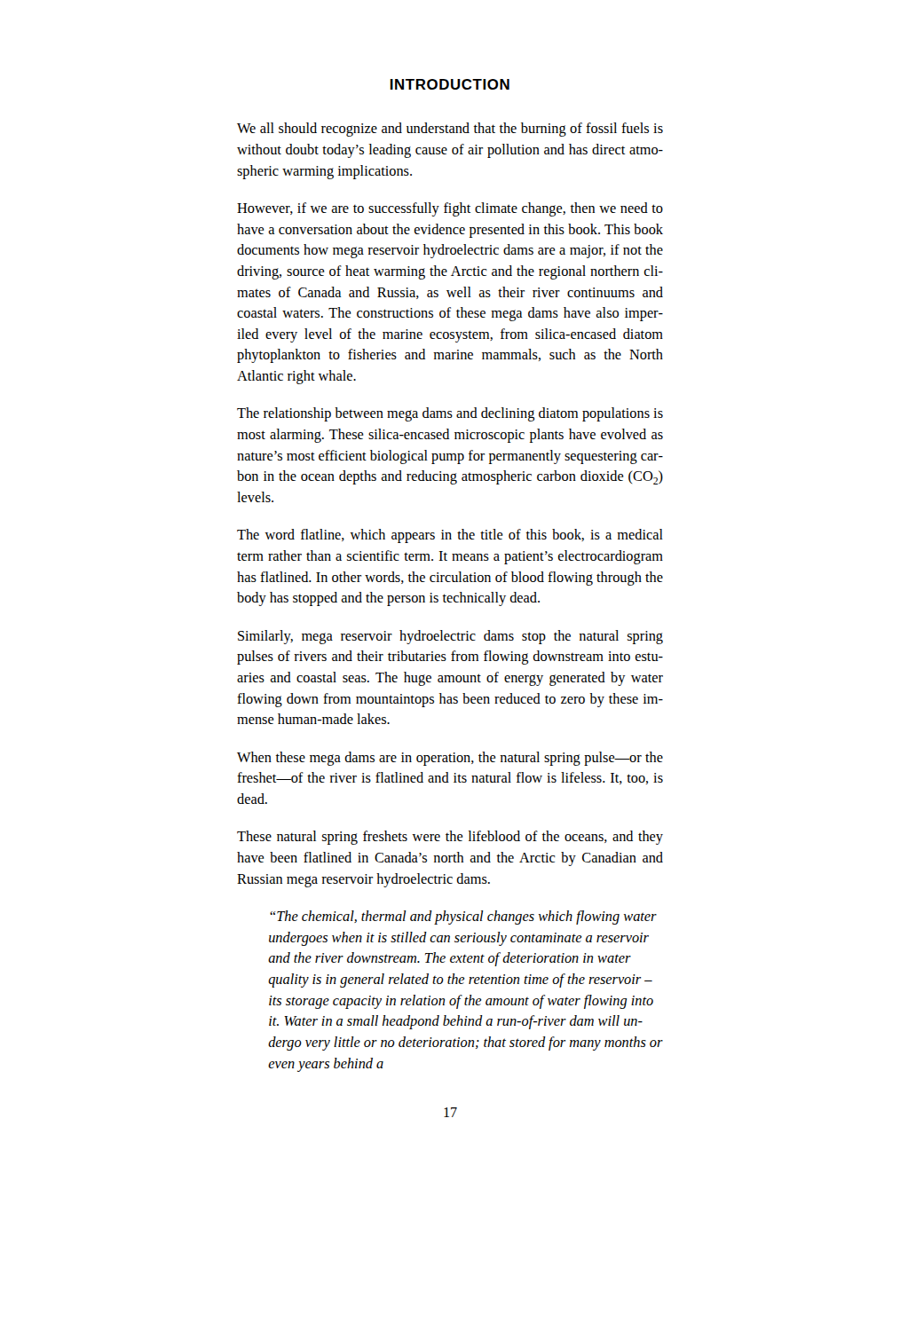INTRODUCTION
We all should recognize and understand that the burning of fossil fuels is without doubt today’s leading cause of air pollution and has direct atmospheric warming implications.
However, if we are to successfully fight climate change, then we need to have a conversation about the evidence presented in this book. This book documents how mega reservoir hydroelectric dams are a major, if not the driving, source of heat warming the Arctic and the regional northern climates of Canada and Russia, as well as their river continuums and coastal waters. The constructions of these mega dams have also imperiled every level of the marine ecosystem, from silica-encased diatom phytoplankton to fisheries and marine mammals, such as the North Atlantic right whale.
The relationship between mega dams and declining diatom populations is most alarming. These silica-encased microscopic plants have evolved as nature’s most efficient biological pump for permanently sequestering carbon in the ocean depths and reducing atmospheric carbon dioxide (CO2) levels.
The word flatline, which appears in the title of this book, is a medical term rather than a scientific term. It means a patient’s electrocardiogram has flatlined. In other words, the circulation of blood flowing through the body has stopped and the person is technically dead.
Similarly, mega reservoir hydroelectric dams stop the natural spring pulses of rivers and their tributaries from flowing downstream into estuaries and coastal seas. The huge amount of energy generated by water flowing down from mountaintops has been reduced to zero by these immense human-made lakes.
When these mega dams are in operation, the natural spring pulse—or the freshet—of the river is flatlined and its natural flow is lifeless. It, too, is dead.
These natural spring freshets were the lifeblood of the oceans, and they have been flatlined in Canada’s north and the Arctic by Canadian and Russian mega reservoir hydroelectric dams.
“The chemical, thermal and physical changes which flowing water undergoes when it is stilled can seriously contaminate a reservoir and the river downstream. The extent of deterioration in water quality is in general related to the retention time of the reservoir – its storage capacity in relation of the amount of water flowing into it. Water in a small headpond behind a run-of-river dam will undergo very little or no deterioration; that stored for many months or even years behind a
17